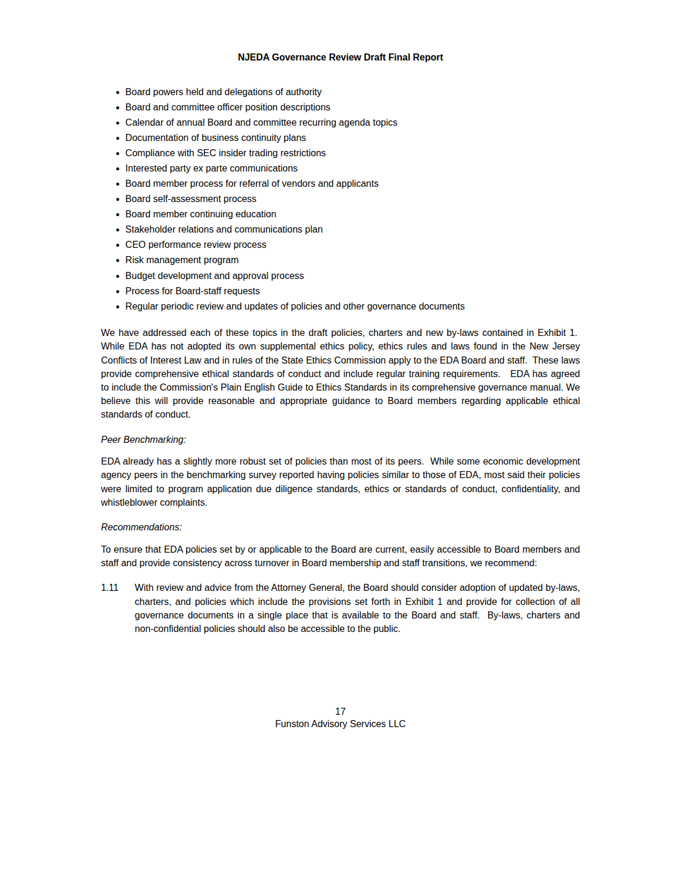NJEDA Governance Review Draft Final Report
Board powers held and delegations of authority
Board and committee officer position descriptions
Calendar of annual Board and committee recurring agenda topics
Documentation of business continuity plans
Compliance with SEC insider trading restrictions
Interested party ex parte communications
Board member process for referral of vendors and applicants
Board self-assessment process
Board member continuing education
Stakeholder relations and communications plan
CEO performance review process
Risk management program
Budget development and approval process
Process for Board-staff requests
Regular periodic review and updates of policies and other governance documents
We have addressed each of these topics in the draft policies, charters and new by-laws contained in Exhibit 1. While EDA has not adopted its own supplemental ethics policy, ethics rules and laws found in the New Jersey Conflicts of Interest Law and in rules of the State Ethics Commission apply to the EDA Board and staff. These laws provide comprehensive ethical standards of conduct and include regular training requirements. EDA has agreed to include the Commission's Plain English Guide to Ethics Standards in its comprehensive governance manual. We believe this will provide reasonable and appropriate guidance to Board members regarding applicable ethical standards of conduct.
Peer Benchmarking:
EDA already has a slightly more robust set of policies than most of its peers. While some economic development agency peers in the benchmarking survey reported having policies similar to those of EDA, most said their policies were limited to program application due diligence standards, ethics or standards of conduct, confidentiality, and whistleblower complaints.
Recommendations:
To ensure that EDA policies set by or applicable to the Board are current, easily accessible to Board members and staff and provide consistency across turnover in Board membership and staff transitions, we recommend:
1.11
With review and advice from the Attorney General, the Board should consider adoption of updated by-laws, charters, and policies which include the provisions set forth in Exhibit 1 and provide for collection of all governance documents in a single place that is available to the Board and staff. By-laws, charters and non-confidential policies should also be accessible to the public.
17 Funston Advisory Services LLC